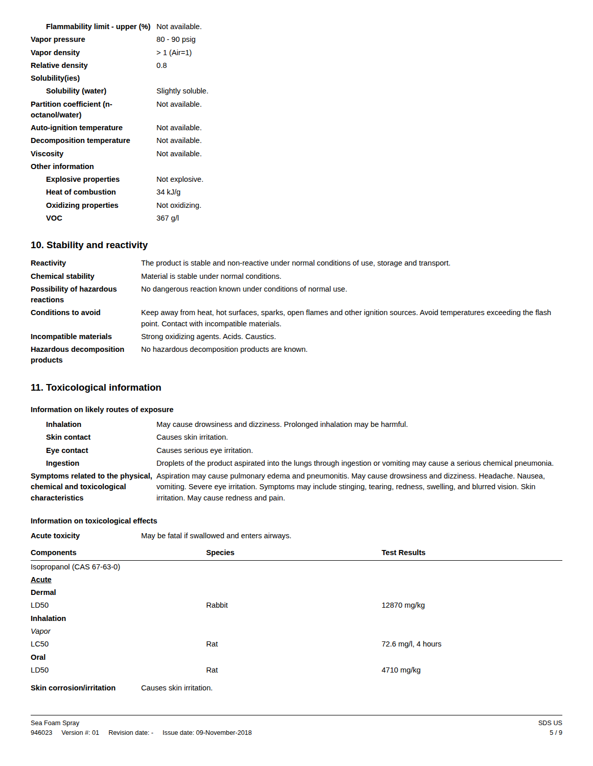| Flammability limit - upper (%) | Not available. |
| Vapor pressure | 80 - 90 psig |
| Vapor density | > 1 (Air=1) |
| Relative density | 0.8 |
| Solubility(ies) | |
| Solubility (water) | Slightly soluble. |
| Partition coefficient (n-octanol/water) | Not available. |
| Auto-ignition temperature | Not available. |
| Decomposition temperature | Not available. |
| Viscosity | Not available. |
| Other information | |
| Explosive properties | Not explosive. |
| Heat of combustion | 34 kJ/g |
| Oxidizing properties | Not oxidizing. |
| VOC | 367 g/l |
10. Stability and reactivity
| Reactivity | The product is stable and non-reactive under normal conditions of use, storage and transport. |
| Chemical stability | Material is stable under normal conditions. |
| Possibility of hazardous reactions | No dangerous reaction known under conditions of normal use. |
| Conditions to avoid | Keep away from heat, hot surfaces, sparks, open flames and other ignition sources. Avoid temperatures exceeding the flash point. Contact with incompatible materials. |
| Incompatible materials | Strong oxidizing agents. Acids. Caustics. |
| Hazardous decomposition products | No hazardous decomposition products are known. |
11. Toxicological information
Information on likely routes of exposure
| Inhalation | May cause drowsiness and dizziness. Prolonged inhalation may be harmful. |
| Skin contact | Causes skin irritation. |
| Eye contact | Causes serious eye irritation. |
| Ingestion | Droplets of the product aspirated into the lungs through ingestion or vomiting may cause a serious chemical pneumonia. |
| Symptoms related to the physical, chemical and toxicological characteristics | Aspiration may cause pulmonary edema and pneumonitis. May cause drowsiness and dizziness. Headache. Nausea, vomiting. Severe eye irritation. Symptoms may include stinging, tearing, redness, swelling, and blurred vision. Skin irritation. May cause redness and pain. |
Information on toxicological effects
| Acute toxicity | May be fatal if swallowed and enters airways. |
| Components | Species | Test Results |
| Isopropanol (CAS 67-63-0) |
| Acute | | |
| Dermal | | |
| LD50 | Rabbit | 12870 mg/kg |
| Inhalation | | |
| Vapor | | |
| LC50 | Rat | 72.6 mg/l, 4 hours |
| Oral | | |
| LD50 | Rat | 4710 mg/kg |
| Skin corrosion/irritation | Causes skin irritation. |
| Sea Foam Spray | SDS US |
| 946023 Version #: 01 Revision date: - Issue date: 09-November-2018 | 5 / 9 |